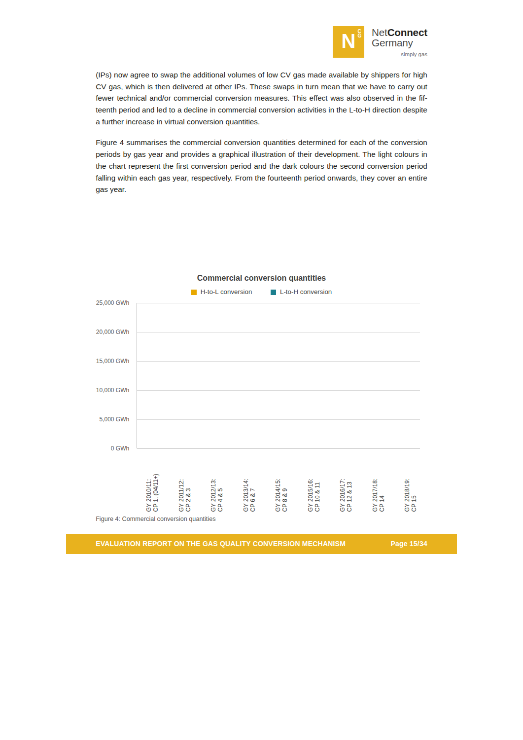N C
G
NetConnect
Germany
simply gas
(IPs) now agree to swap the additional volumes of low CV gas made available by shippers for high CV gas, which is then delivered at other IPs. These swaps in turn mean that we have to carry out fewer technical and/or commercial conversion measures. This effect was also observed in the fifteenth period and led to a decline in commercial conversion activities in the L-to-H direction despite a further increase in virtual conversion quantities.
Figure 4 summarises the commercial conversion quantities determined for each of the conversion periods by gas year and provides a graphical illustration of their development. The light colours in the chart represent the first conversion period and the dark colours the second conversion period falling within each gas year, respectively. From the fourteenth period onwards, they cover an entire gas year.
Commercial conversion quantities
H-to-L conversion
L-to-H conversion
25,000 GWh
20,000 GWh
15,000 GWh
10,000 GWh
5,000 GWh
0 GWh
GY 2010/11: CP 1, (04/11+)
GY 2011/12: CP 2 & 3
GY 2012/13: CP 4 & 5
GY 2013/14: CP 6 & 7
GY 2014/15: CP 8 & 9
GY 2015/16: CP 10 & 11
GY 2016/17: CP 12 & 13
GY 2017/18: CP 14
GY 2018/19: CP 15
Figure 4: Commercial conversion quantities
EVALUATION REPORT ON THE GAS QUALITY CONVERSION MECHANISM
Page 15/34